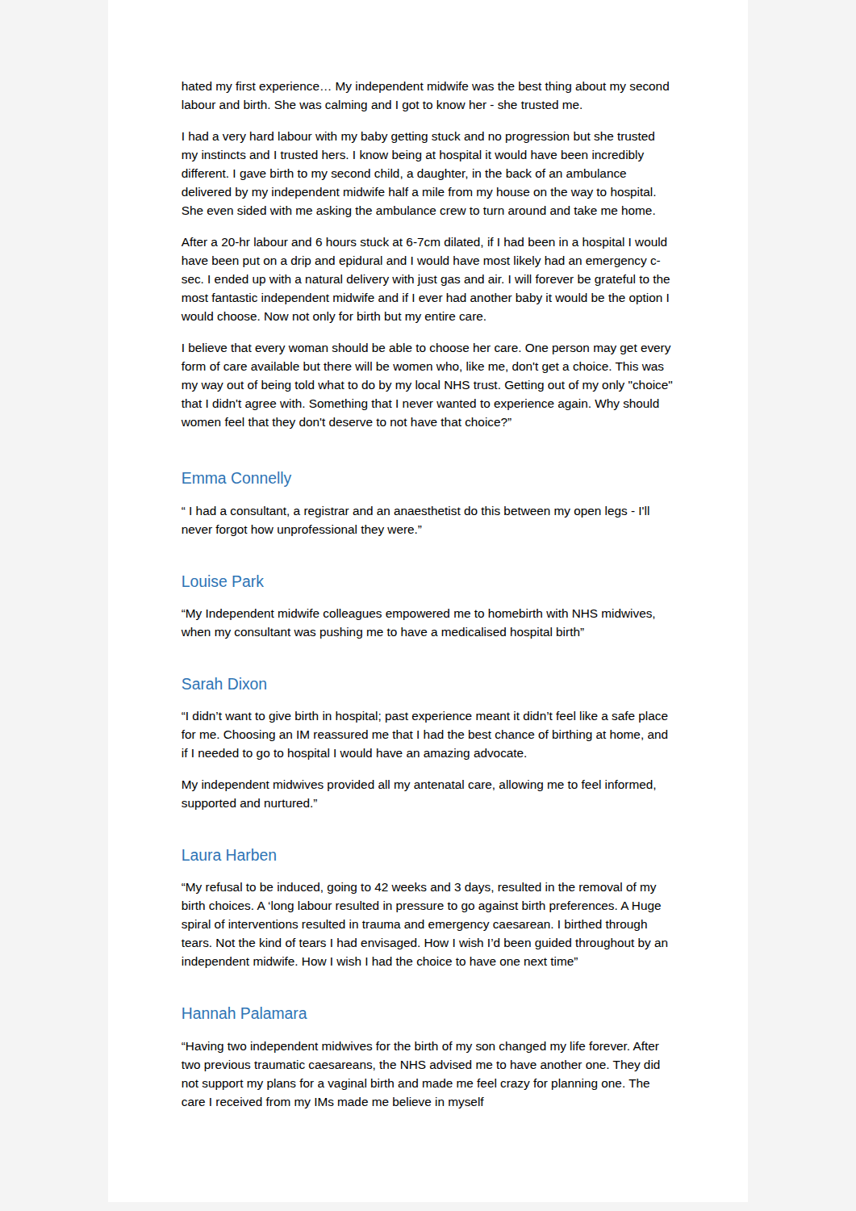hated my first experience… My independent midwife was the best thing about my second labour and birth. She was calming and I got to know her - she trusted me.
I had a very hard labour with my baby getting stuck and no progression but she trusted my instincts and I trusted hers. I know being at hospital it would have been incredibly different. I gave birth to my second child, a daughter, in the back of an ambulance delivered by my independent midwife half a mile from my house on the way to hospital. She even sided with me asking the ambulance crew to turn around and take me home.
After a 20-hr labour and 6 hours stuck at 6-7cm dilated, if I had been in a hospital I would have been put on a drip and epidural and I would have most likely had an emergency c-sec. I ended up with a natural delivery with just gas and air. I will forever be grateful to the most fantastic independent midwife and if I ever had another baby it would be the option I would choose. Now not only for birth but my entire care.
I believe that every woman should be able to choose her care. One person may get every form of care available but there will be women who, like me, don't get a choice. This was my way out of being told what to do by my local NHS trust. Getting out of my only "choice" that I didn't agree with. Something that I never wanted to experience again. Why should women feel that they don't deserve to not have that choice?”
Emma Connelly
“ I had a consultant, a registrar and an anaesthetist do this between my open legs - I'll never forgot how unprofessional they were.”
Louise Park
“My Independent midwife colleagues empowered me to homebirth with NHS midwives, when my consultant was pushing me to have a medicalised hospital birth”
Sarah Dixon
“I didn’t want to give birth in hospital; past experience meant it didn’t feel like a safe place for me. Choosing an IM reassured me that I had the best chance of birthing at home, and if I needed to go to hospital I would have an amazing advocate.
My independent midwives provided all my antenatal care, allowing me to feel informed, supported and nurtured.”
Laura Harben
“My refusal to be induced, going to 42 weeks and 3 days, resulted in the removal of my birth choices. A ‘long labour resulted in pressure to go against birth preferences. A Huge spiral of interventions resulted in trauma and emergency caesarean. I birthed through tears. Not the kind of tears I had envisaged. How I wish I’d been guided throughout by an independent midwife. How I wish I had the choice to have one next time”
Hannah Palamara
“Having two independent midwives for the birth of my son changed my life forever. After two previous traumatic caesareans, the NHS advised me to have another one. They did not support my plans for a vaginal birth and made me feel crazy for planning one. The care I received from my IMs made me believe in myself